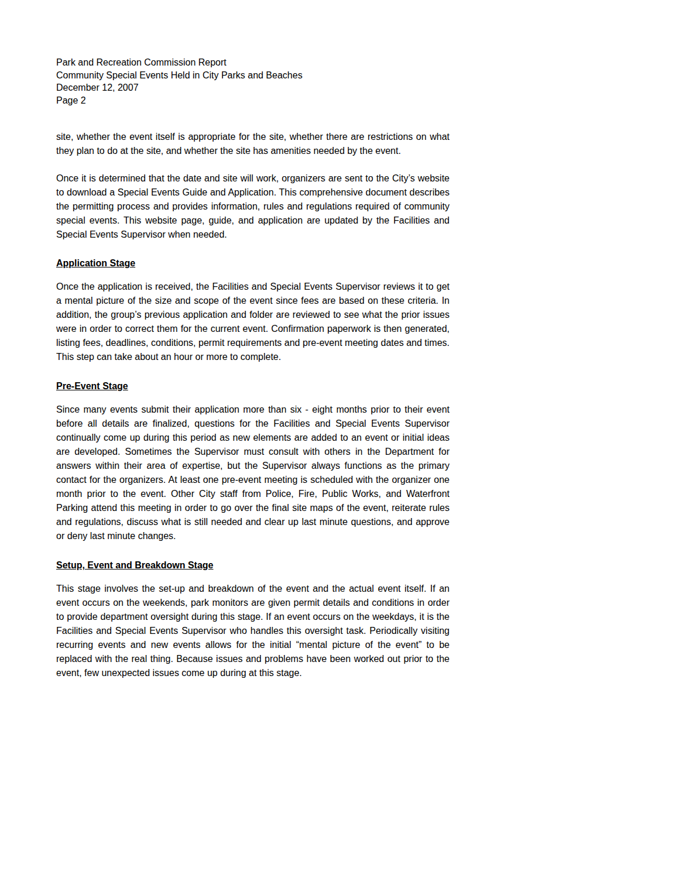Park and Recreation Commission Report
Community Special Events Held in City Parks and Beaches
December 12, 2007
Page 2
site, whether the event itself is appropriate for the site, whether there are restrictions on what they plan to do at the site, and whether the site has amenities needed by the event.
Once it is determined that the date and site will work, organizers are sent to the City’s website to download a Special Events Guide and Application. This comprehensive document describes the permitting process and provides information, rules and regulations required of community special events. This website page, guide, and application are updated by the Facilities and Special Events Supervisor when needed.
Application Stage
Once the application is received, the Facilities and Special Events Supervisor reviews it to get a mental picture of the size and scope of the event since fees are based on these criteria. In addition, the group’s previous application and folder are reviewed to see what the prior issues were in order to correct them for the current event. Confirmation paperwork is then generated, listing fees, deadlines, conditions, permit requirements and pre-event meeting dates and times. This step can take about an hour or more to complete.
Pre-Event Stage
Since many events submit their application more than six - eight months prior to their event before all details are finalized, questions for the Facilities and Special Events Supervisor continually come up during this period as new elements are added to an event or initial ideas are developed. Sometimes the Supervisor must consult with others in the Department for answers within their area of expertise, but the Supervisor always functions as the primary contact for the organizers. At least one pre-event meeting is scheduled with the organizer one month prior to the event. Other City staff from Police, Fire, Public Works, and Waterfront Parking attend this meeting in order to go over the final site maps of the event, reiterate rules and regulations, discuss what is still needed and clear up last minute questions, and approve or deny last minute changes.
Setup, Event and Breakdown Stage
This stage involves the set-up and breakdown of the event and the actual event itself. If an event occurs on the weekends, park monitors are given permit details and conditions in order to provide department oversight during this stage. If an event occurs on the weekdays, it is the Facilities and Special Events Supervisor who handles this oversight task. Periodically visiting recurring events and new events allows for the initial “mental picture of the event” to be replaced with the real thing. Because issues and problems have been worked out prior to the event, few unexpected issues come up during at this stage.